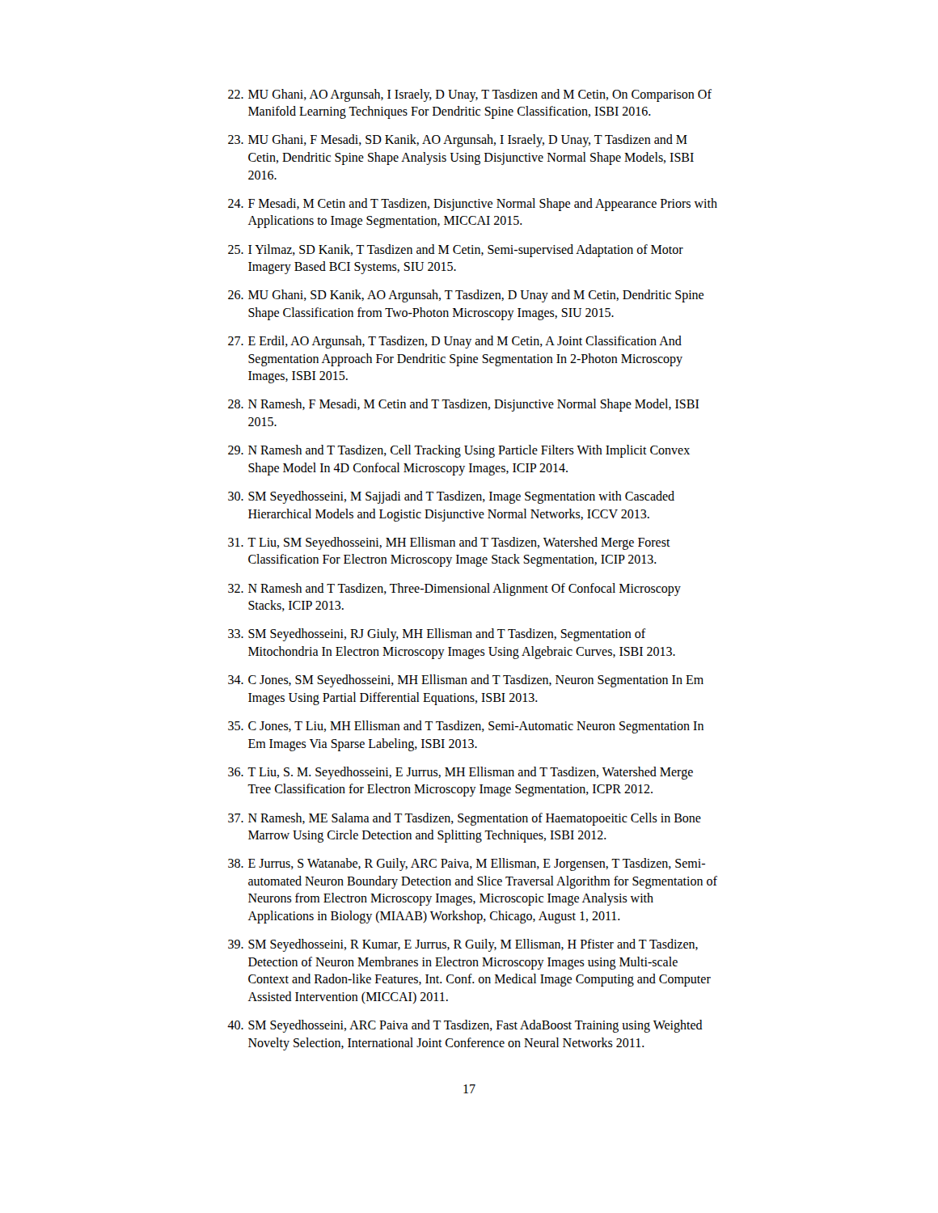22. MU Ghani, AO Argunsah, I Israely, D Unay, T Tasdizen and M Cetin, On Comparison Of Manifold Learning Techniques For Dendritic Spine Classification, ISBI 2016.
23. MU Ghani, F Mesadi, SD Kanik, AO Argunsah, I Israely, D Unay, T Tasdizen and M Cetin, Dendritic Spine Shape Analysis Using Disjunctive Normal Shape Models, ISBI 2016.
24. F Mesadi, M Cetin and T Tasdizen, Disjunctive Normal Shape and Appearance Priors with Applications to Image Segmentation, MICCAI 2015.
25. I Yilmaz, SD Kanik, T Tasdizen and M Cetin, Semi-supervised Adaptation of Motor Imagery Based BCI Systems, SIU 2015.
26. MU Ghani, SD Kanik, AO Argunsah, T Tasdizen, D Unay and M Cetin, Dendritic Spine Shape Classification from Two-Photon Microscopy Images, SIU 2015.
27. E Erdil, AO Argunsah, T Tasdizen, D Unay and M Cetin, A Joint Classification And Segmentation Approach For Dendritic Spine Segmentation In 2-Photon Microscopy Images, ISBI 2015.
28. N Ramesh, F Mesadi, M Cetin and T Tasdizen, Disjunctive Normal Shape Model, ISBI 2015.
29. N Ramesh and T Tasdizen, Cell Tracking Using Particle Filters With Implicit Convex Shape Model In 4D Confocal Microscopy Images, ICIP 2014.
30. SM Seyedhosseini, M Sajjadi and T Tasdizen, Image Segmentation with Cascaded Hierarchical Models and Logistic Disjunctive Normal Networks, ICCV 2013.
31. T Liu, SM Seyedhosseini, MH Ellisman and T Tasdizen, Watershed Merge Forest Classification For Electron Microscopy Image Stack Segmentation, ICIP 2013.
32. N Ramesh and T Tasdizen, Three-Dimensional Alignment Of Confocal Microscopy Stacks, ICIP 2013.
33. SM Seyedhosseini, RJ Giuly, MH Ellisman and T Tasdizen, Segmentation of Mitochondria In Electron Microscopy Images Using Algebraic Curves, ISBI 2013.
34. C Jones, SM Seyedhosseini, MH Ellisman and T Tasdizen, Neuron Segmentation In Em Images Using Partial Differential Equations, ISBI 2013.
35. C Jones, T Liu, MH Ellisman and T Tasdizen, Semi-Automatic Neuron Segmentation In Em Images Via Sparse Labeling, ISBI 2013.
36. T Liu, S. M. Seyedhosseini, E Jurrus, MH Ellisman and T Tasdizen, Watershed Merge Tree Classification for Electron Microscopy Image Segmentation, ICPR 2012.
37. N Ramesh, ME Salama and T Tasdizen, Segmentation of Haematopoeitic Cells in Bone Marrow Using Circle Detection and Splitting Techniques, ISBI 2012.
38. E Jurrus, S Watanabe, R Guily, ARC Paiva, M Ellisman, E Jorgensen, T Tasdizen, Semi-automated Neuron Boundary Detection and Slice Traversal Algorithm for Segmentation of Neurons from Electron Microscopy Images, Microscopic Image Analysis with Applications in Biology (MIAAB) Workshop, Chicago, August 1, 2011.
39. SM Seyedhosseini, R Kumar, E Jurrus, R Guily, M Ellisman, H Pfister and T Tasdizen, Detection of Neuron Membranes in Electron Microscopy Images using Multi-scale Context and Radon-like Features, Int. Conf. on Medical Image Computing and Computer Assisted Intervention (MICCAI) 2011.
40. SM Seyedhosseini, ARC Paiva and T Tasdizen, Fast AdaBoost Training using Weighted Novelty Selection, International Joint Conference on Neural Networks 2011.
17